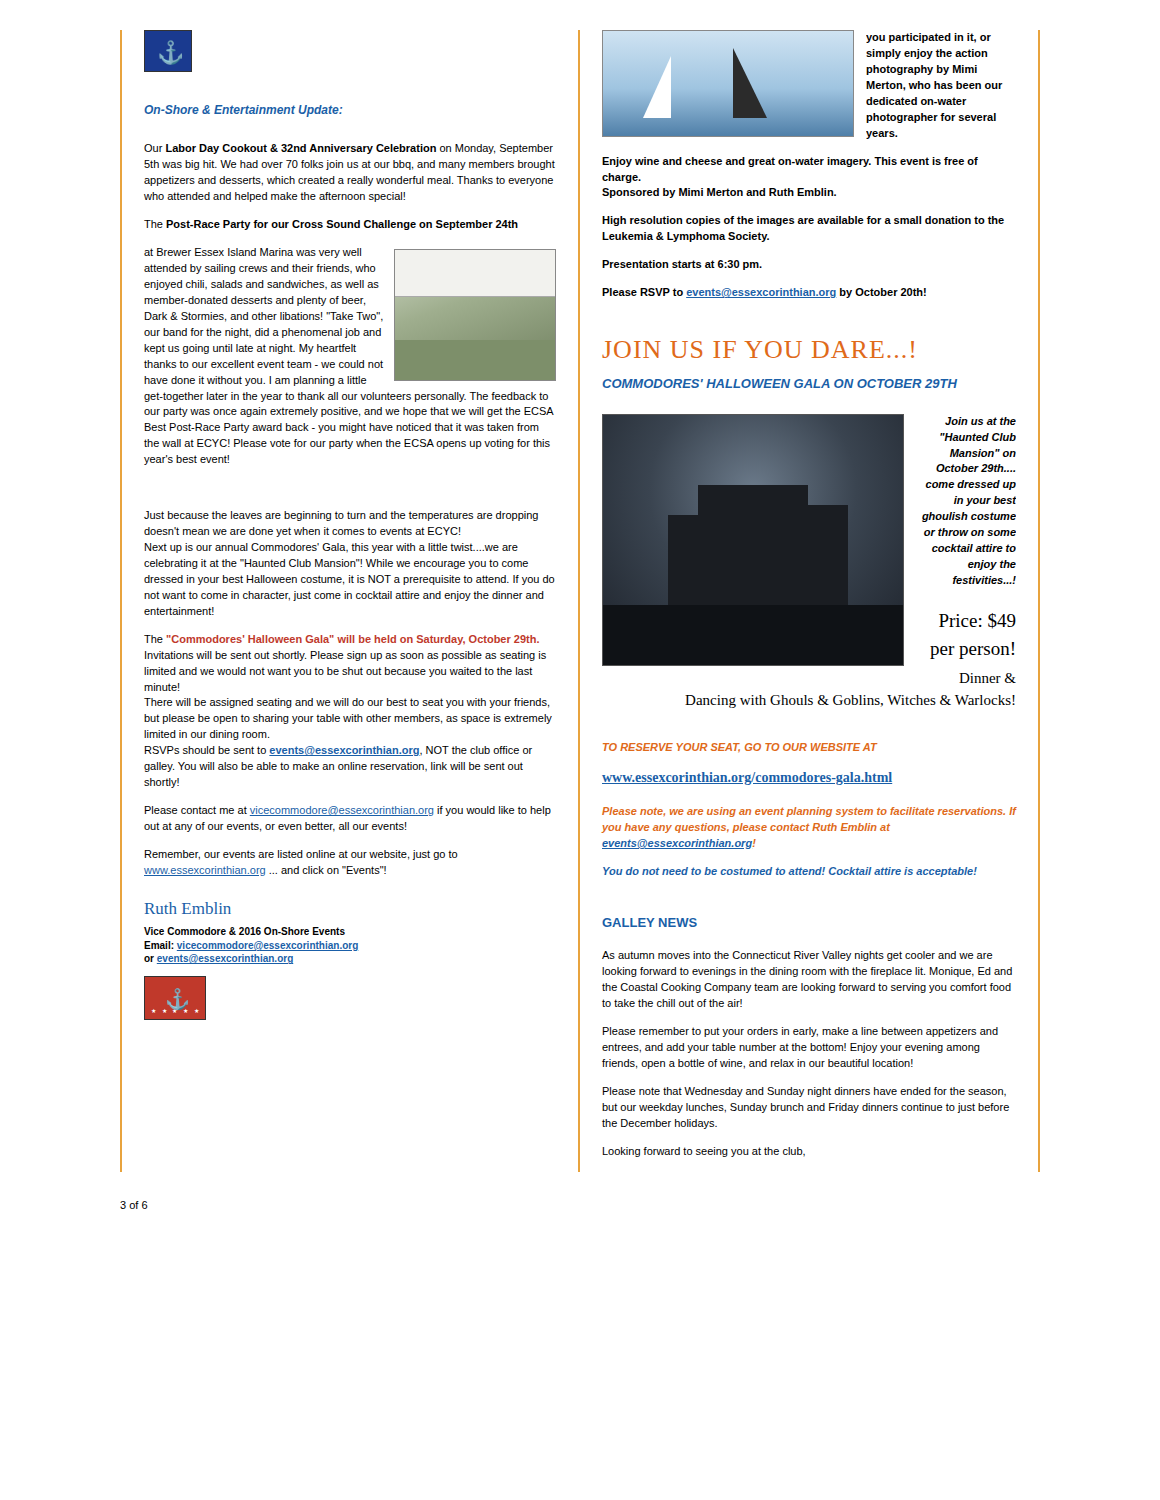On-Shore & Entertainment Update:
Our Labor Day Cookout & 32nd Anniversary Celebration on Monday, September 5th was big hit. We had over 70 folks join us at our bbq, and many members brought appetizers and desserts, which created a really wonderful meal. Thanks to everyone who attended and helped make the afternoon special!
The Post-Race Party for our Cross Sound Challenge on September 24th
at Brewer Essex Island Marina was very well attended by sailing crews and their friends, who enjoyed chili, salads and sandwiches, as well as member-donated desserts and plenty of beer, Dark & Stormies, and other libations! "Take Two", our band for the night, did a phenomenal job and kept us going until late at night. My heartfelt thanks to our excellent event team - we could not have done it without you. I am planning a little get-together later in the year to thank all our volunteers personally. The feedback to our party was once again extremely positive, and we hope that we will get the ECSA Best Post-Race Party award back - you might have noticed that it was taken from the wall at ECYC! Please vote for our party when the ECSA opens up voting for this year's best event!
Just because the leaves are beginning to turn and the temperatures are dropping doesn't mean we are done yet when it comes to events at ECYC!
Next up is our annual Commodores' Gala, this year with a little twist....we are celebrating it at the "Haunted Club Mansion"! While we encourage you to come dressed in your best Halloween costume, it is NOT a prerequisite to attend. If you do not want to come in character, just come in cocktail attire and enjoy the dinner and entertainment!
The "Commodores' Halloween Gala" will be held on Saturday, October 29th. Invitations will be sent out shortly. Please sign up as soon as possible as seating is limited and we would not want you to be shut out because you waited to the last minute!
There will be assigned seating and we will do our best to seat you with your friends, but please be open to sharing your table with other members, as space is extremely limited in our dining room.
RSVPs should be sent to events@essexcorinthian.org, NOT the club office or galley. You will also be able to make an online reservation, link will be sent out shortly!
Please contact me at vicecommodore@essexcorinthian.org if you would like to help out at any of our events, or even better, all our events!
Remember, our events are listed online at our website, just go to www.essexcorinthian.org ... and click on "Events"!
Ruth Emblin
Vice Commodore & 2016 On-Shore Events
Email: vicecommodore@essexcorinthian.org
or events@essexcorinthian.org
you participated in it, or simply enjoy the action photography by Mimi Merton, who has been our dedicated on-water photographer for several years.
Enjoy wine and cheese and great on-water imagery. This event is free of charge.
Sponsored by Mimi Merton and Ruth Emblin.
High resolution copies of the images are available for a small donation to the Leukemia & Lymphoma Society.
Presentation starts at 6:30 pm.
Please RSVP to events@essexcorinthian.org by October 20th!
JOIN US IF YOU DARE...!
COMMODORES' HALLOWEEN GALA ON OCTOBER 29TH
Join us at the "Haunted Club Mansion" on October 29th.... come dressed up in your best ghoulish costume or throw on some cocktail attire to enjoy the festivities...!
Price: $49 per person!
Dinner & Dancing with Ghouls & Goblins, Witches & Warlocks!
TO RESERVE YOUR SEAT, GO TO OUR WEBSITE AT
www.essexcorinthian.org/commodores-gala.html
Please note, we are using an event planning system to facilitate reservations. If you have any questions, please contact Ruth Emblin at events@essexcorinthian.org!
You do not need to be costumed to attend! Cocktail attire is acceptable!
GALLEY NEWS
As autumn moves into the Connecticut River Valley nights get cooler and we are looking forward to evenings in the dining room with the fireplace lit. Monique, Ed and the Coastal Cooking Company team are looking forward to serving you comfort food to take the chill out of the air!
Please remember to put your orders in early, make a line between appetizers and entrees, and add your table number at the bottom! Enjoy your evening among friends, open a bottle of wine, and relax in our beautiful location!
Please note that Wednesday and Sunday night dinners have ended for the season, but our weekday lunches, Sunday brunch and Friday dinners continue to just before the December holidays.
Looking forward to seeing you at the club,
3 of 6